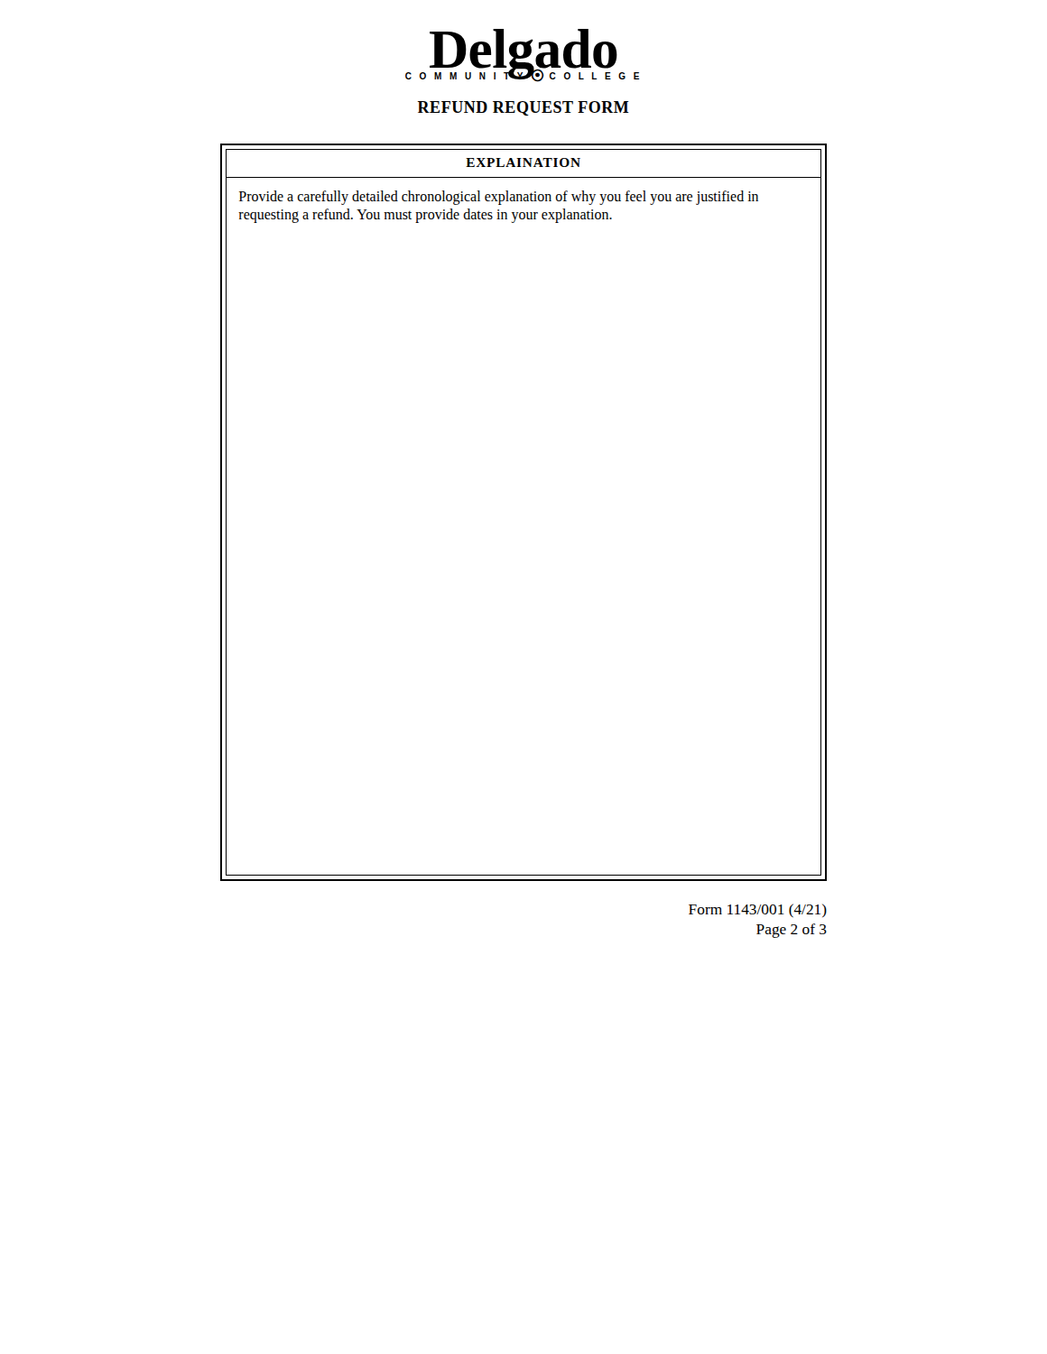Delgado C O M M U N I T Y ⦿ C O L L E G E
REFUND REQUEST FORM
EXPLAINATION
Provide a carefully detailed chronological explanation of why you feel you are justified in requesting a refund. You must provide dates in your explanation.
Form 1143/001 (4/21)
Page 2 of 3